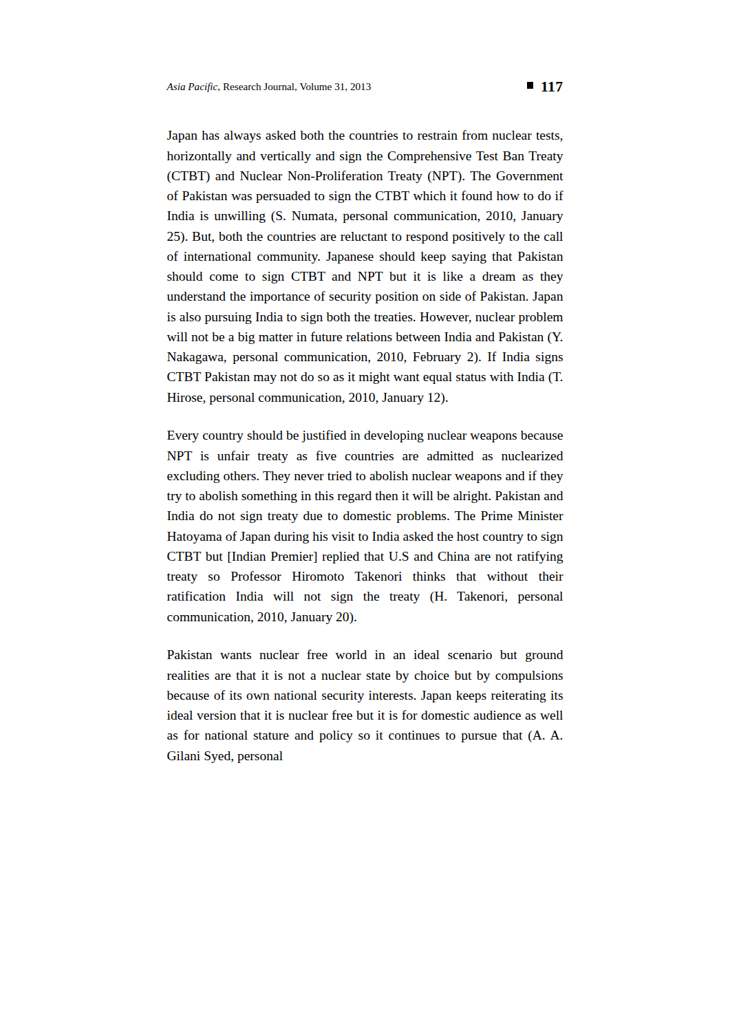Asia Pacific, Research Journal, Volume 31, 2013 117
Japan has always asked both the countries to restrain from nuclear tests, horizontally and vertically and sign the Comprehensive Test Ban Treaty (CTBT) and Nuclear Non-Proliferation Treaty (NPT). The Government of Pakistan was persuaded to sign the CTBT which it found how to do if India is unwilling (S. Numata, personal communication, 2010, January 25). But, both the countries are reluctant to respond positively to the call of international community. Japanese should keep saying that Pakistan should come to sign CTBT and NPT but it is like a dream as they understand the importance of security position on side of Pakistan. Japan is also pursuing India to sign both the treaties. However, nuclear problem will not be a big matter in future relations between India and Pakistan (Y. Nakagawa, personal communication, 2010, February 2). If India signs CTBT Pakistan may not do so as it might want equal status with India (T. Hirose, personal communication, 2010, January 12).
Every country should be justified in developing nuclear weapons because NPT is unfair treaty as five countries are admitted as nuclearized excluding others. They never tried to abolish nuclear weapons and if they try to abolish something in this regard then it will be alright. Pakistan and India do not sign treaty due to domestic problems. The Prime Minister Hatoyama of Japan during his visit to India asked the host country to sign CTBT but [Indian Premier] replied that U.S and China are not ratifying treaty so Professor Hiromoto Takenori thinks that without their ratification India will not sign the treaty (H. Takenori, personal communication, 2010, January 20).
Pakistan wants nuclear free world in an ideal scenario but ground realities are that it is not a nuclear state by choice but by compulsions because of its own national security interests. Japan keeps reiterating its ideal version that it is nuclear free but it is for domestic audience as well as for national stature and policy so it continues to pursue that (A. A. Gilani Syed, personal